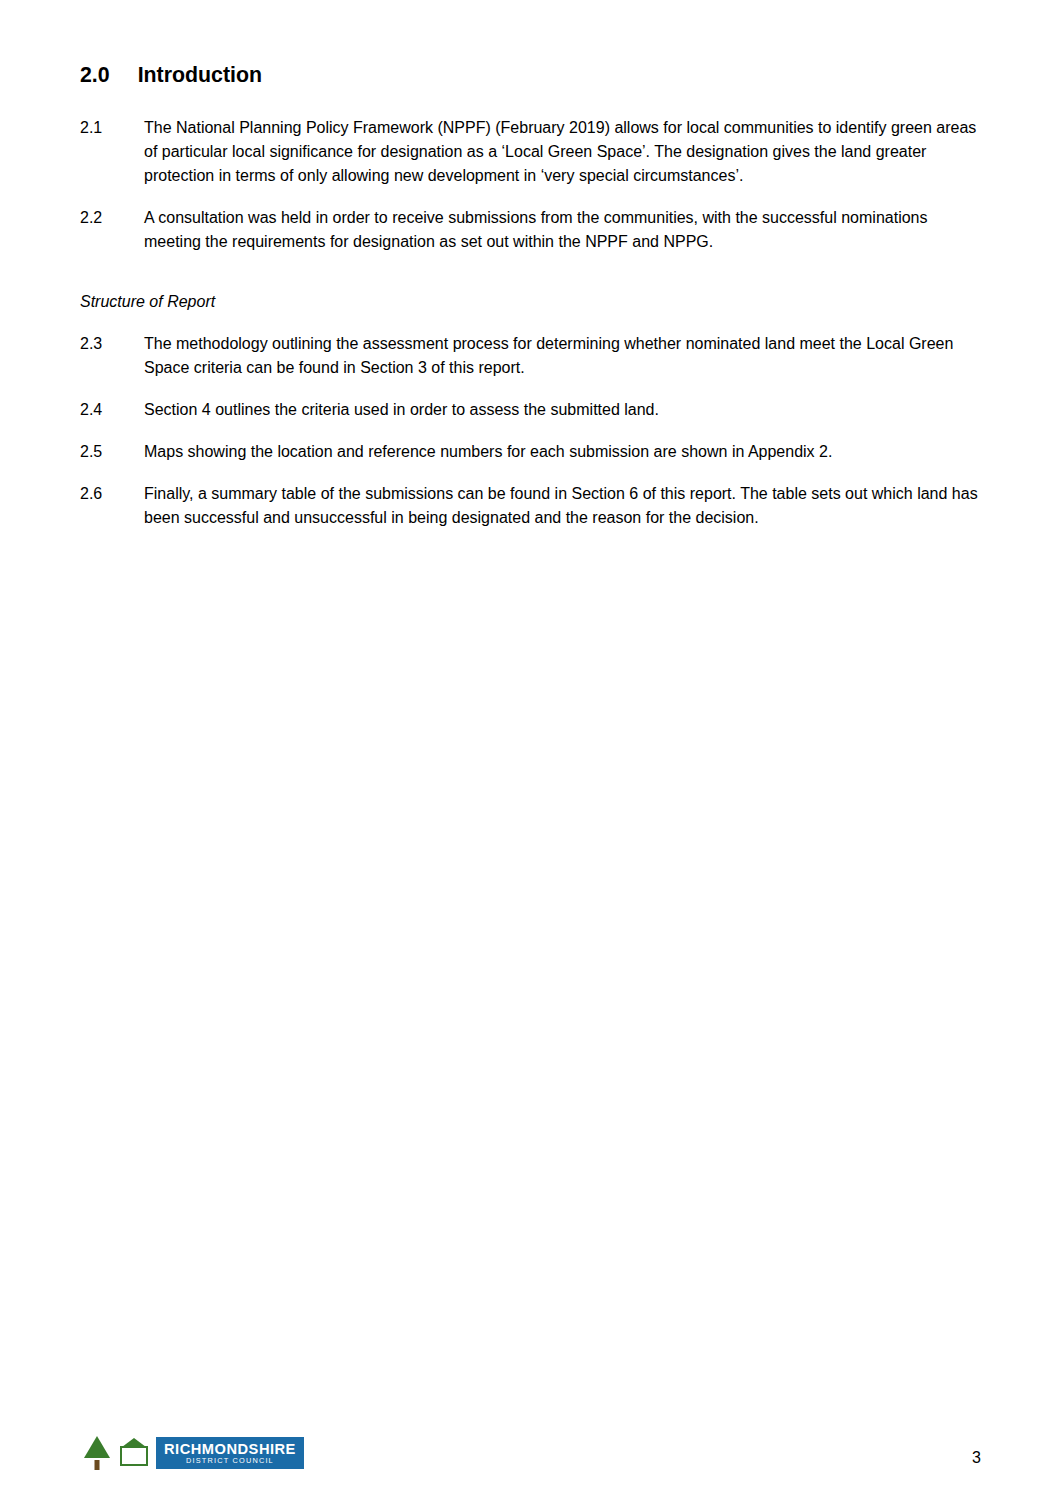2.0 Introduction
2.1 The National Planning Policy Framework (NPPF) (February 2019) allows for local communities to identify green areas of particular local significance for designation as a ‘Local Green Space’. The designation gives the land greater protection in terms of only allowing new development in ‘very special circumstances’.
2.2 A consultation was held in order to receive submissions from the communities, with the successful nominations meeting the requirements for designation as set out within the NPPF and NPPG.
Structure of Report
2.3 The methodology outlining the assessment process for determining whether nominated land meet the Local Green Space criteria can be found in Section 3 of this report.
2.4 Section 4 outlines the criteria used in order to assess the submitted land.
2.5 Maps showing the location and reference numbers for each submission are shown in Appendix 2.
2.6 Finally, a summary table of the submissions can be found in Section 6 of this report. The table sets out which land has been successful and unsuccessful in being designated and the reason for the decision.
RICHMONDSHIRE DISTRICT COUNCIL
3